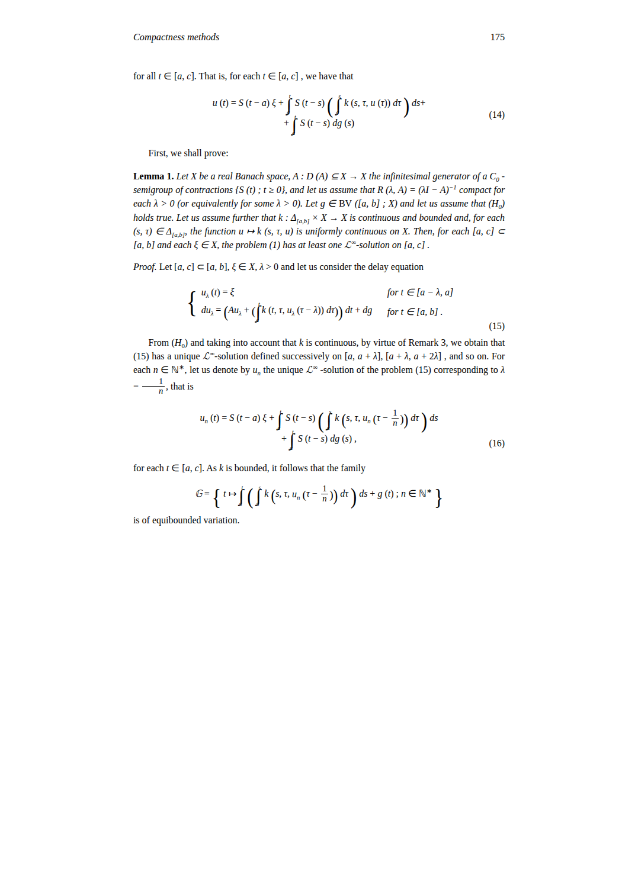Compactness methods 175
for all t ∈ [a, c]. That is, for each t ∈ [a, c] , we have that
u (t) = S (t − a) ξ + t∫a S (t − s) ( s∫a k (s, τ, u (τ)) dτ ) ds+ + t∫a S (t − s) dg (s) (14)
First, we shall prove:
Lemma 1. Let X be a real Banach space, A : D (A) ⊆ X → X the infinitesimal generator of a C0 -semigroup of contractions {S (t) ; t ≥ 0}, and let us assume that R (λ, A) = (λI − A)−1 compact for each λ > 0 (or equivalently for some λ > 0). Let g ∈ BV ([a, b] ; X) and let us assume that (H0) holds true. Let us assume further that k : Δ[a,b] × X → X is continuous and bounded and, for each (s, τ) ∈ Δ[a,b], the function u ↦ k (s, τ, u) is uniformly continuous on X. Then, for each [a, c] ⊂ [a, b] and each ξ ∈ X, the problem (1) has at least one ℒ∞-solution on [a, c] .
Proof. Let [a, c] ⊂ [a, b], ξ ∈ X, λ > 0 and let us consider the delay equation
{
| u λ ( t ) = ξ | for t ∈ [ a − λ , a ] |
| du λ = ( Au λ + ( t ∫ a k ( t , τ , u λ ( τ − λ )) dτ ) ) dt + dg | for t ∈ [ a , b ] . |
(15)
From (H0) and taking into account that k is continuous, by virtue of Remark 3, we obtain that (15) has a unique ℒ∞-solution defined successively on [a, a + λ], [a + λ, a + 2λ] , and so on. For each n ∈ ℕ∗, let us denote by un the unique ℒ∞ -solution of the problem (15) corresponding to λ = 1 n, that is
un (t) = S (t − a) ξ + t∫a S (t − s) ( s∫a k (s, τ, un (τ − 1 n)) dτ ) ds + t∫a S (t − s) dg (s) , (16)
for each t ∈ [a, c]. As k is bounded, it follows that the family
𝔾 = { t ↦ t∫a ( s∫a k (s, τ, un (τ − 1 n)) dτ ) ds + g (t) ; n ∈ ℕ∗ }
is of equibounded variation.